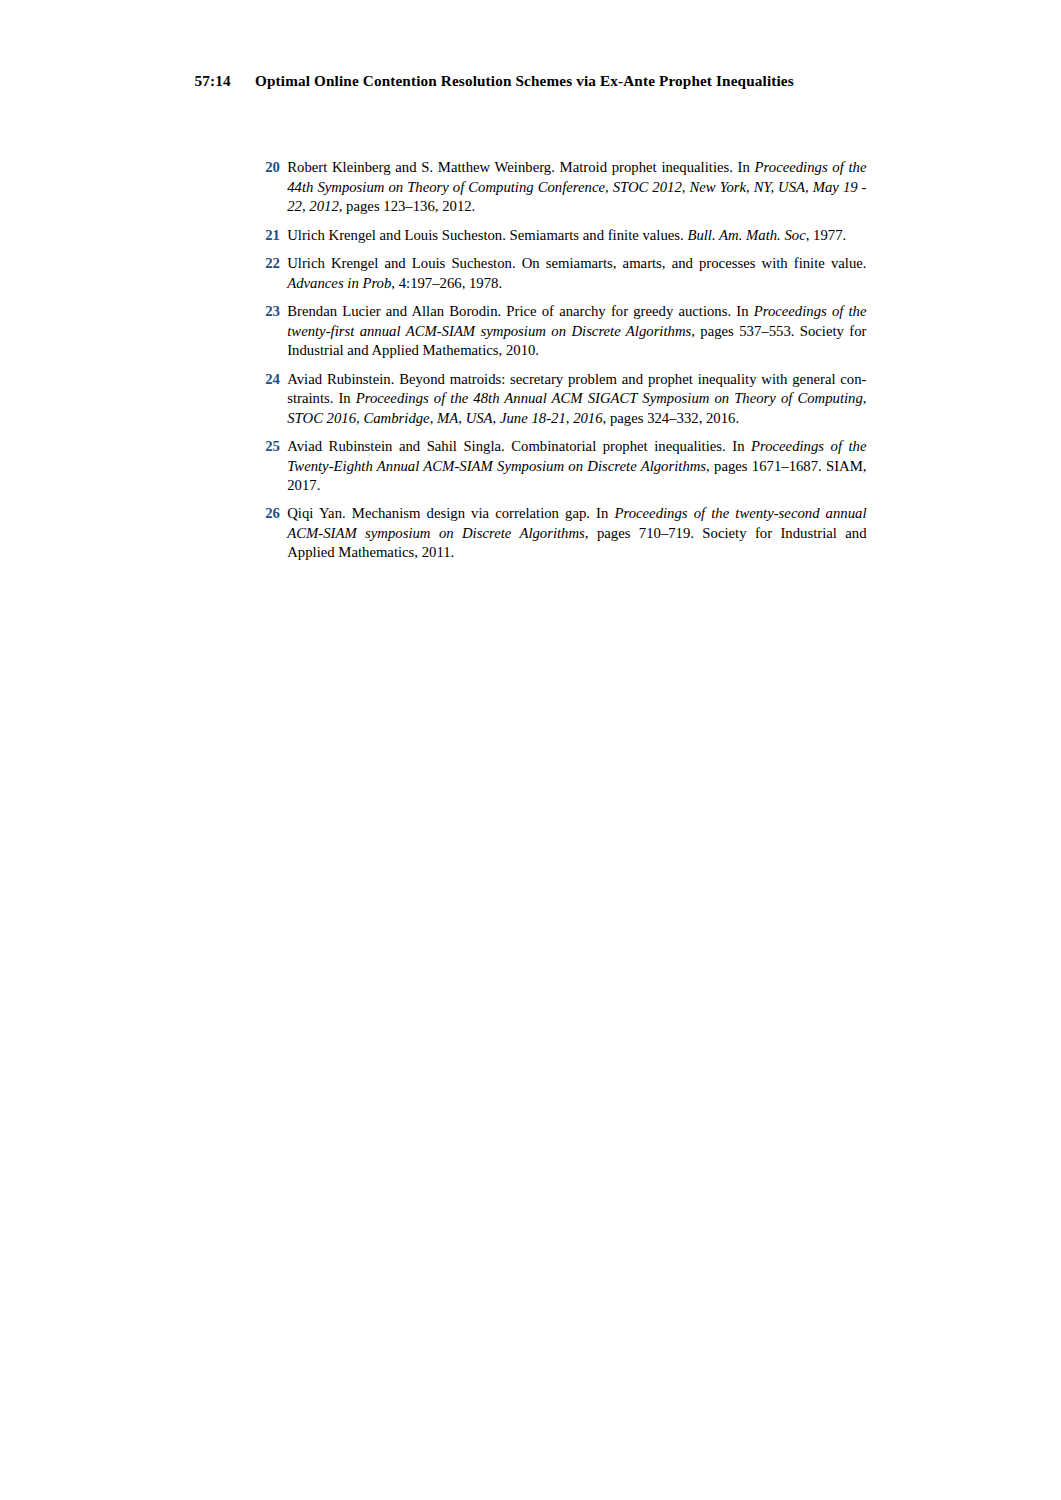57:14 Optimal Online Contention Resolution Schemes via Ex-Ante Prophet Inequalities
20 Robert Kleinberg and S. Matthew Weinberg. Matroid prophet inequalities. In Proceedings of the 44th Symposium on Theory of Computing Conference, STOC 2012, New York, NY, USA, May 19 - 22, 2012, pages 123–136, 2012.
21 Ulrich Krengel and Louis Sucheston. Semiamarts and finite values. Bull. Am. Math. Soc, 1977.
22 Ulrich Krengel and Louis Sucheston. On semiamarts, amarts, and processes with finite value. Advances in Prob, 4:197–266, 1978.
23 Brendan Lucier and Allan Borodin. Price of anarchy for greedy auctions. In Proceedings of the twenty-first annual ACM-SIAM symposium on Discrete Algorithms, pages 537–553. Society for Industrial and Applied Mathematics, 2010.
24 Aviad Rubinstein. Beyond matroids: secretary problem and prophet inequality with general constraints. In Proceedings of the 48th Annual ACM SIGACT Symposium on Theory of Computing, STOC 2016, Cambridge, MA, USA, June 18-21, 2016, pages 324–332, 2016.
25 Aviad Rubinstein and Sahil Singla. Combinatorial prophet inequalities. In Proceedings of the Twenty-Eighth Annual ACM-SIAM Symposium on Discrete Algorithms, pages 1671–1687. SIAM, 2017.
26 Qiqi Yan. Mechanism design via correlation gap. In Proceedings of the twenty-second annual ACM-SIAM symposium on Discrete Algorithms, pages 710–719. Society for Industrial and Applied Mathematics, 2011.